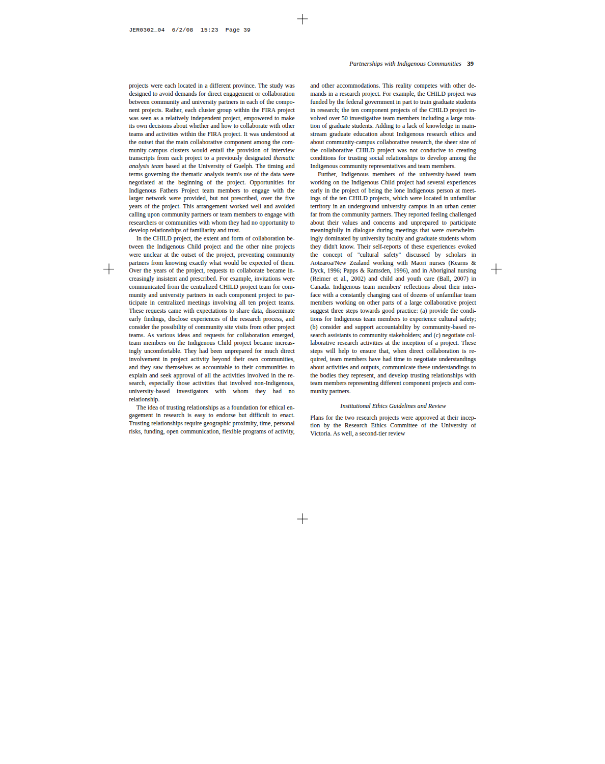JER0302_04 6/2/08 15:23 Page 39
Partnerships with Indigenous Communities 39
projects were each located in a different province. The study was designed to avoid demands for direct engagement or collaboration between community and university partners in each of the component projects. Rather, each cluster group within the FIRA project was seen as a relatively independent project, empowered to make its own decisions about whether and how to collaborate with other teams and activities within the FIRA project. It was understood at the outset that the main collaborative component among the community-campus clusters would entail the provision of interview transcripts from each project to a previously designated thematic analysis team based at the University of Guelph. The timing and terms governing the thematic analysis team's use of the data were negotiated at the beginning of the project. Opportunities for Indigenous Fathers Project team members to engage with the larger network were provided, but not prescribed, over the five years of the project. This arrangement worked well and avoided calling upon community partners or team members to engage with researchers or communities with whom they had no opportunity to develop relationships of familiarity and trust.
In the CHILD project, the extent and form of collaboration between the Indigenous Child project and the other nine projects were unclear at the outset of the project, preventing community partners from knowing exactly what would be expected of them. Over the years of the project, requests to collaborate became increasingly insistent and prescribed. For example, invitations were communicated from the centralized CHILD project team for community and university partners in each component project to participate in centralized meetings involving all ten project teams. These requests came with expectations to share data, disseminate early findings, disclose experiences of the research process, and consider the possibility of community site visits from other project teams. As various ideas and requests for collaboration emerged, team members on the Indigenous Child project became increasingly uncomfortable. They had been unprepared for much direct involvement in project activity beyond their own communities, and they saw themselves as accountable to their communities to explain and seek approval of all the activities involved in the research, especially those activities that involved non-Indigenous, university-based investigators with whom they had no relationship.
The idea of trusting relationships as a foundation for ethical engagement in research is easy to endorse but difficult to enact. Trusting relationships require geographic proximity, time, personal risks, funding, open communication, flexible programs of activity, and other accommodations. This reality competes with other demands in a research project. For example, the CHILD project was funded by the federal government in part to train graduate students in research; the ten component projects of the CHILD project involved over 50 investigative team members including a large rotation of graduate students. Adding to a lack of knowledge in mainstream graduate education about Indigenous research ethics and about community-campus collaborative research, the sheer size of the collaborative CHILD project was not conducive to creating conditions for trusting social relationships to develop among the Indigenous community representatives and team members.
Further, Indigenous members of the university-based team working on the Indigenous Child project had several experiences early in the project of being the lone Indigenous person at meetings of the ten CHILD projects, which were located in unfamiliar territory in an underground university campus in an urban center far from the community partners. They reported feeling challenged about their values and concerns and unprepared to participate meaningfully in dialogue during meetings that were overwhelmingly dominated by university faculty and graduate students whom they didn't know. Their self-reports of these experiences evoked the concept of "cultural safety" discussed by scholars in Aotearoa/New Zealand working with Maori nurses (Kearns & Dyck, 1996; Papps & Ramsden, 1996), and in Aboriginal nursing (Reimer et al., 2002) and child and youth care (Ball, 2007) in Canada. Indigenous team members' reflections about their interface with a constantly changing cast of dozens of unfamiliar team members working on other parts of a large collaborative project suggest three steps towards good practice: (a) provide the conditions for Indigenous team members to experience cultural safety; (b) consider and support accountability by community-based research assistants to community stakeholders; and (c) negotiate collaborative research activities at the inception of a project. These steps will help to ensure that, when direct collaboration is required, team members have had time to negotiate understandings about activities and outputs, communicate these understandings to the bodies they represent, and develop trusting relationships with team members representing different component projects and community partners.
Institutional Ethics Guidelines and Review
Plans for the two research projects were approved at their inception by the Research Ethics Committee of the University of Victoria. As well, a second-tier review